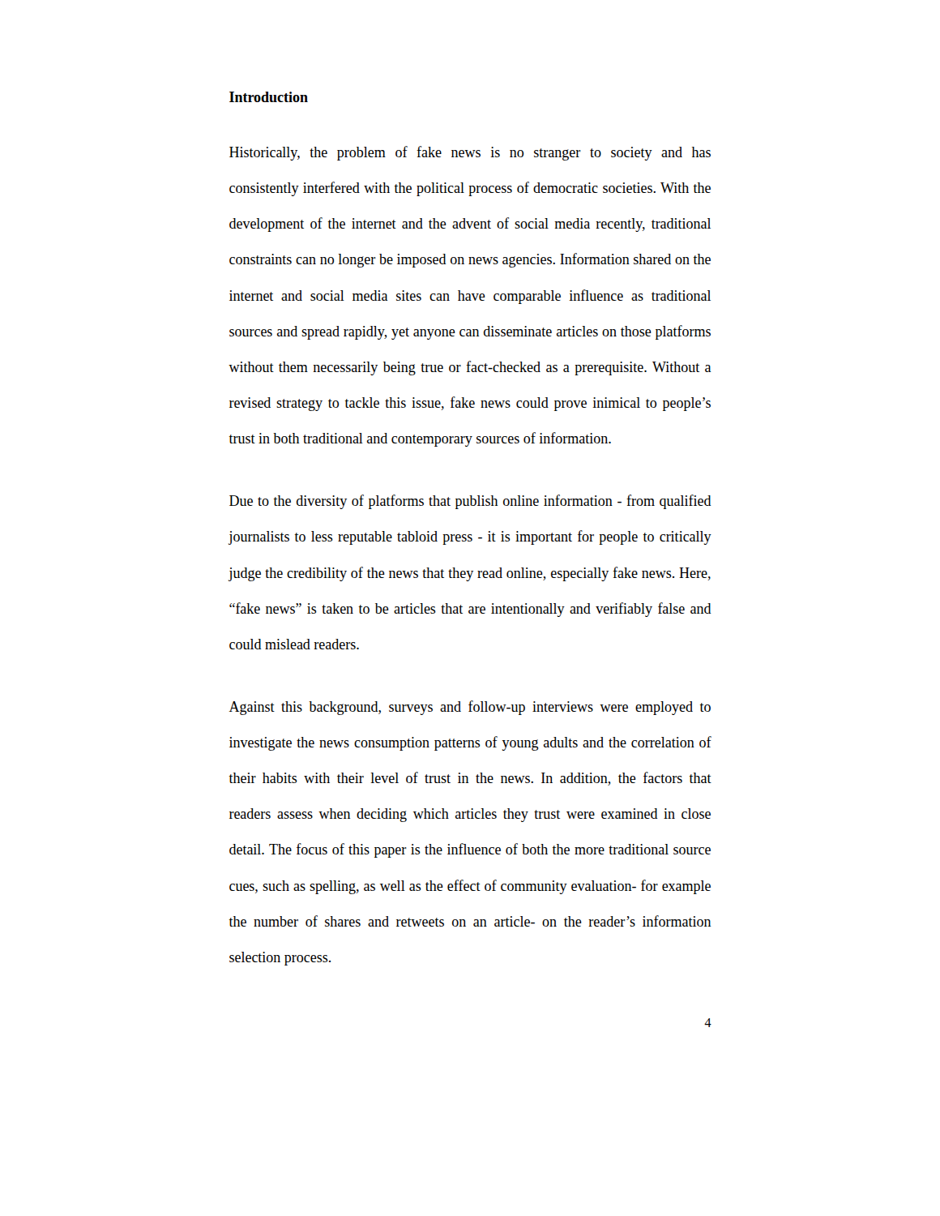Introduction
Historically, the problem of fake news is no stranger to society and has consistently interfered with the political process of democratic societies. With the development of the internet and the advent of social media recently, traditional constraints can no longer be imposed on news agencies. Information shared on the internet and social media sites can have comparable influence as traditional sources and spread rapidly, yet anyone can disseminate articles on those platforms without them necessarily being true or fact-checked as a prerequisite. Without a revised strategy to tackle this issue, fake news could prove inimical to people’s trust in both traditional and contemporary sources of information.
Due to the diversity of platforms that publish online information - from qualified journalists to less reputable tabloid press - it is important for people to critically judge the credibility of the news that they read online, especially fake news. Here, “fake news” is taken to be articles that are intentionally and verifiably false and could mislead readers.
Against this background, surveys and follow-up interviews were employed to investigate the news consumption patterns of young adults and the correlation of their habits with their level of trust in the news. In addition, the factors that readers assess when deciding which articles they trust were examined in close detail. The focus of this paper is the influence of both the more traditional source cues, such as spelling, as well as the effect of community evaluation- for example the number of shares and retweets on an article- on the reader’s information selection process.
4